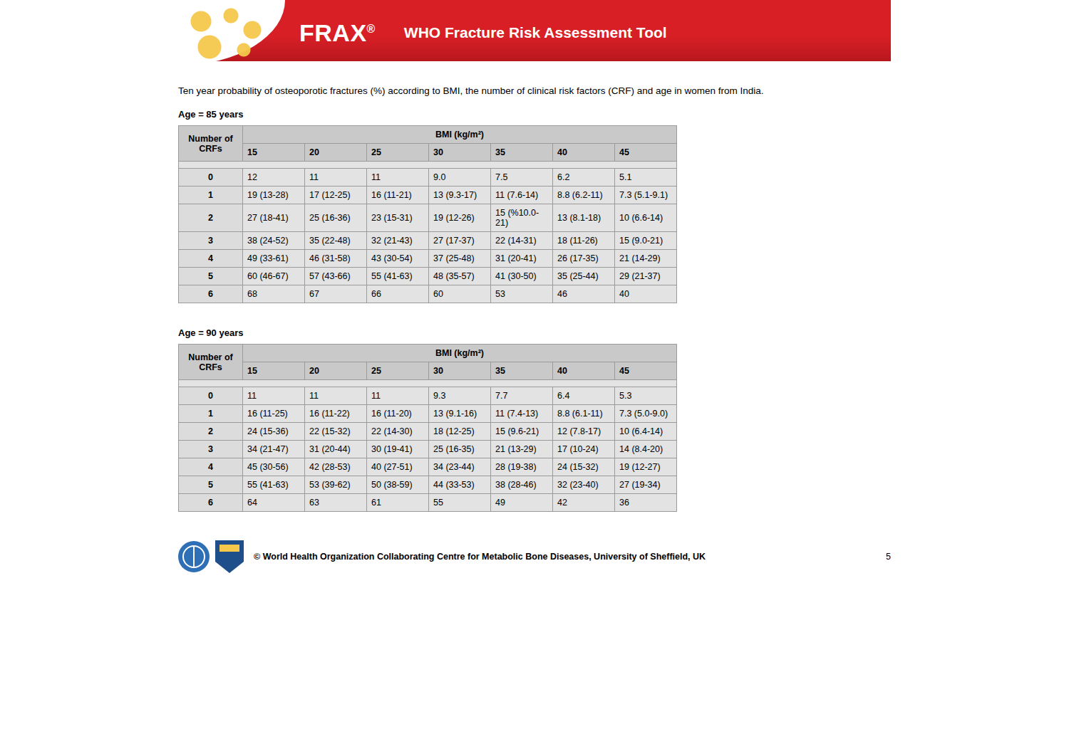FRAX® WHO Fracture Risk Assessment Tool
Ten year probability of osteoporotic fractures (%) according to BMI, the number of clinical risk factors (CRF) and age in women from India.
Age = 85 years
| Number of CRFs | BMI (kg/m²) |
| --- | --- |
| 15 | 20 | 25 | 30 | 35 | 40 | 45 |
| 0 | 12 | 11 | 11 | 9.0 | 7.5 | 6.2 | 5.1 |
| 1 | 19 (13-28) | 17 (12-25) | 16 (11-21) | 13 (9.3-17) | 11 (7.6-14) | 8.8 (6.2-11) | 7.3 (5.1-9.1) |
| 2 | 27 (18-41) | 25 (16-36) | 23 (15-31) | 19 (12-26) | 15 (%10.0-21) | 13 (8.1-18) | 10 (6.6-14) |
| 3 | 38 (24-52) | 35 (22-48) | 32 (21-43) | 27 (17-37) | 22 (14-31) | 18 (11-26) | 15 (9.0-21) |
| 4 | 49 (33-61) | 46 (31-58) | 43 (30-54) | 37 (25-48) | 31 (20-41) | 26 (17-35) | 21 (14-29) |
| 5 | 60 (46-67) | 57 (43-66) | 55 (41-63) | 48 (35-57) | 41 (30-50) | 35 (25-44) | 29 (21-37) |
| 6 | 68 | 67 | 66 | 60 | 53 | 46 | 40 |
Age = 90 years
| Number of CRFs | BMI (kg/m²) |
| --- | --- |
| 15 | 20 | 25 | 30 | 35 | 40 | 45 |
| 0 | 11 | 11 | 11 | 9.3 | 7.7 | 6.4 | 5.3 |
| 1 | 16 (11-25) | 16 (11-22) | 16 (11-20) | 13 (9.1-16) | 11 (7.4-13) | 8.8 (6.1-11) | 7.3 (5.0-9.0) |
| 2 | 24 (15-36) | 22 (15-32) | 22 (14-30) | 18 (12-25) | 15 (9.6-21) | 12 (7.8-17) | 10 (6.4-14) |
| 3 | 34 (21-47) | 31 (20-44) | 30 (19-41) | 25 (16-35) | 21 (13-29) | 17 (10-24) | 14 (8.4-20) |
| 4 | 45 (30-56) | 42 (28-53) | 40 (27-51) | 34 (23-44) | 28 (19-38) | 24 (15-32) | 19 (12-27) |
| 5 | 55 (41-63) | 53 (39-62) | 50 (38-59) | 44 (33-53) | 38 (28-46) | 32 (23-40) | 27 (19-34) |
| 6 | 64 | 63 | 61 | 55 | 49 | 42 | 36 |
© World Health Organization Collaborating Centre for Metabolic Bone Diseases, University of Sheffield, UK
5